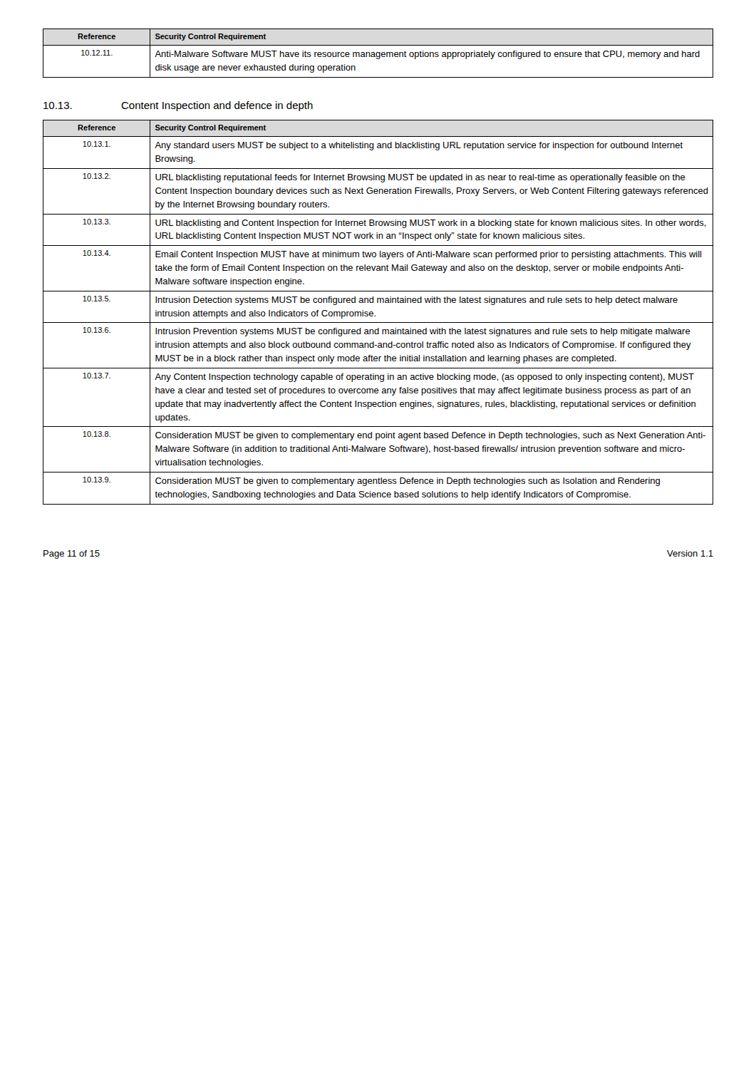| Reference | Security Control Requirement |
| --- | --- |
| 10.12.11. | Anti-Malware Software MUST have its resource management options appropriately configured to ensure that CPU, memory and hard disk usage are never exhausted during operation |
10.13. Content Inspection and defence in depth
| Reference | Security Control Requirement |
| --- | --- |
| 10.13.1. | Any standard users MUST be subject to a whitelisting and blacklisting URL reputation service for inspection for outbound Internet Browsing. |
| 10.13.2. | URL blacklisting reputational feeds for Internet Browsing MUST be updated in as near to real-time as operationally feasible on the Content Inspection boundary devices such as Next Generation Firewalls, Proxy Servers, or Web Content Filtering gateways referenced by the Internet Browsing boundary routers. |
| 10.13.3. | URL blacklisting and Content Inspection for Internet Browsing MUST work in a blocking state for known malicious sites. In other words, URL blacklisting Content Inspection MUST NOT work in an “Inspect only” state for known malicious sites. |
| 10.13.4. | Email Content Inspection MUST have at minimum two layers of Anti-Malware scan performed prior to persisting attachments. This will take the form of Email Content Inspection on the relevant Mail Gateway and also on the desktop, server or mobile endpoints Anti-Malware software inspection engine. |
| 10.13.5. | Intrusion Detection systems MUST be configured and maintained with the latest signatures and rule sets to help detect malware intrusion attempts and also Indicators of Compromise. |
| 10.13.6. | Intrusion Prevention systems MUST be configured and maintained with the latest signatures and rule sets to help mitigate malware intrusion attempts and also block outbound command-and-control traffic noted also as Indicators of Compromise. If configured they MUST be in a block rather than inspect only mode after the initial installation and learning phases are completed. |
| 10.13.7. | Any Content Inspection technology capable of operating in an active blocking mode, (as opposed to only inspecting content), MUST have a clear and tested set of procedures to overcome any false positives that may affect legitimate business process as part of an update that may inadvertently affect the Content Inspection engines, signatures, rules, blacklisting, reputational services or definition updates. |
| 10.13.8. | Consideration MUST be given to complementary end point agent based Defence in Depth technologies, such as Next Generation Anti-Malware Software (in addition to traditional Anti-Malware Software), host-based firewalls/ intrusion prevention software and micro-virtualisation technologies. |
| 10.13.9. | Consideration MUST be given to complementary agentless Defence in Depth technologies such as Isolation and Rendering technologies, Sandboxing technologies and Data Science based solutions to help identify Indicators of Compromise. |
Page 11 of 15 Version 1.1